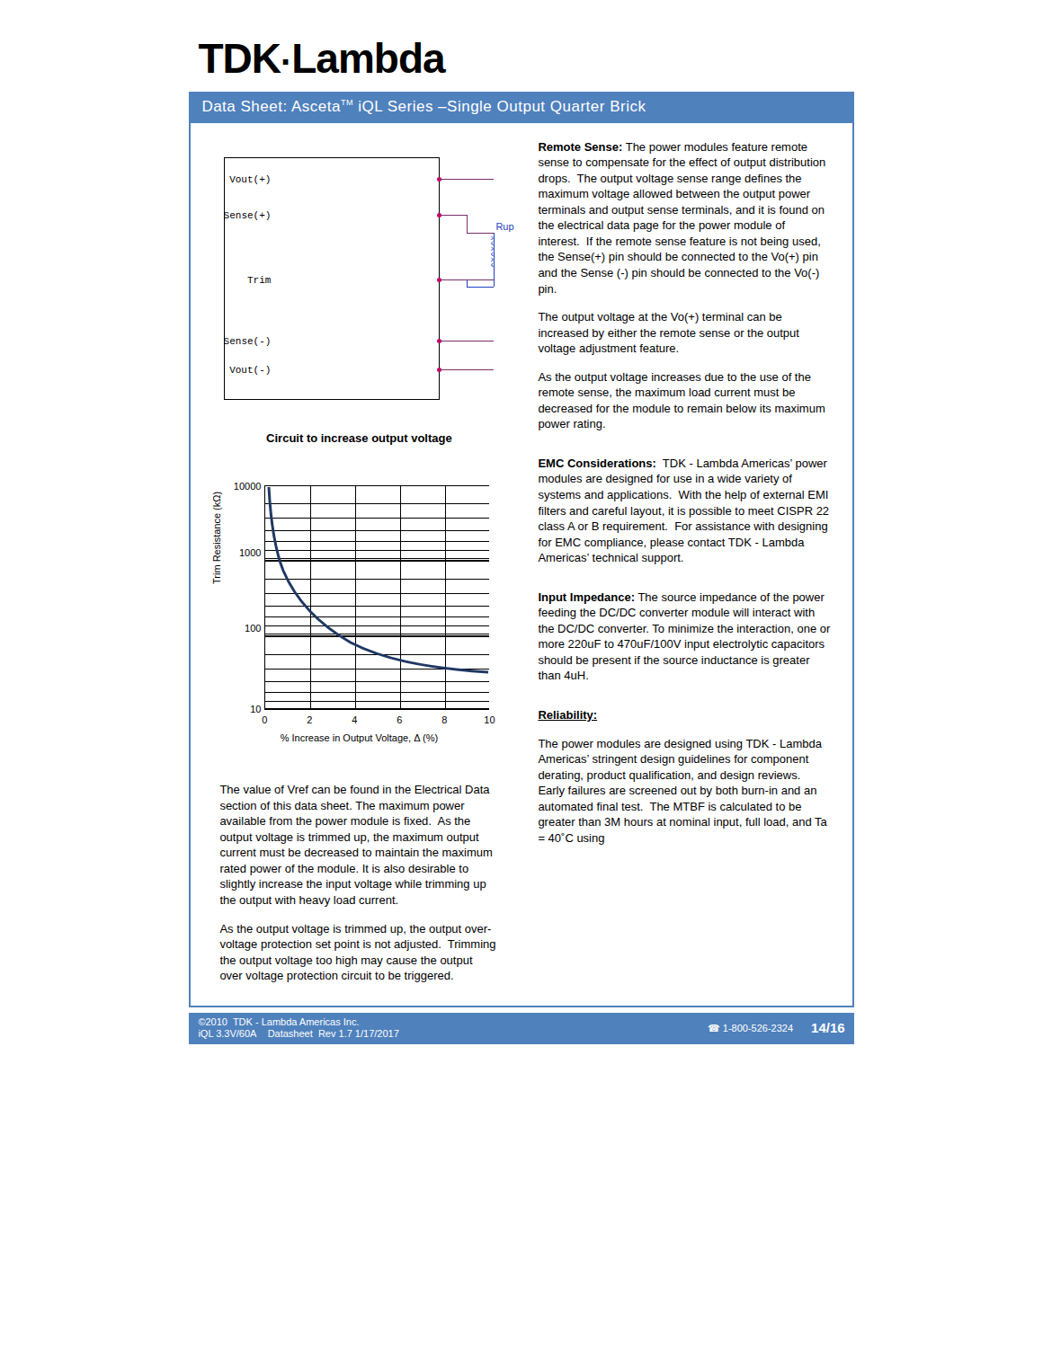TDK·Lambda
Data Sheet: AscetaTM iQL Series –Single Output Quarter Brick
Vout(+)
Sense(+)
Rup
›
‹
›
‹
›
‹
Trim
Sense(-)
Vout(-)
Circuit to increase output voltage
Trim Resistance (kΩ)
10000
1000
100
10
0
2
4
6
8
10
% Increase in Output Voltage, Δ (%)
The value of Vref can be found in the Electrical Data section of this data sheet. The maximum power available from the power module is fixed. As the output voltage is trimmed up, the maximum output current must be decreased to maintain the maximum rated power of the module. It is also desirable to slightly increase the input voltage while trimming up the output with heavy load current.
As the output voltage is trimmed up, the output over-voltage protection set point is not adjusted. Trimming the output voltage too high may cause the output over voltage protection circuit to be triggered.
Remote Sense: The power modules feature remote sense to compensate for the effect of output distribution drops. The output voltage sense range defines the maximum voltage allowed between the output power terminals and output sense terminals, and it is found on the electrical data page for the power module of interest. If the remote sense feature is not being used, the Sense(+) pin should be connected to the Vo(+) pin and the Sense (-) pin should be connected to the Vo(-) pin.
The output voltage at the Vo(+) terminal can be increased by either the remote sense or the output voltage adjustment feature.
As the output voltage increases due to the use of the remote sense, the maximum load current must be decreased for the module to remain below its maximum power rating.
EMC Considerations: TDK - Lambda Americas’ power modules are designed for use in a wide variety of systems and applications. With the help of external EMI filters and careful layout, it is possible to meet CISPR 22 class A or B requirement. For assistance with designing for EMC compliance, please contact TDK - Lambda Americas’ technical support.
Input Impedance: The source impedance of the power feeding the DC/DC converter module will interact with the DC/DC converter. To minimize the interaction, one or more 220uF to 470uF/100V input electrolytic capacitors should be present if the source inductance is greater than 4uH.
Reliability:
The power modules are designed using TDK - Lambda Americas’ stringent design guidelines for component derating, product qualification, and design reviews. Early failures are screened out by both burn-in and an automated final test. The MTBF is calculated to be greater than 3M hours at nominal input, full load, and Ta = 40˚C using
©2010 TDK - Lambda Americas Inc.
iQL 3.3V/60A Datasheet Rev 1.7 1/17/2017
☎ 1-800-526-2324
14/16